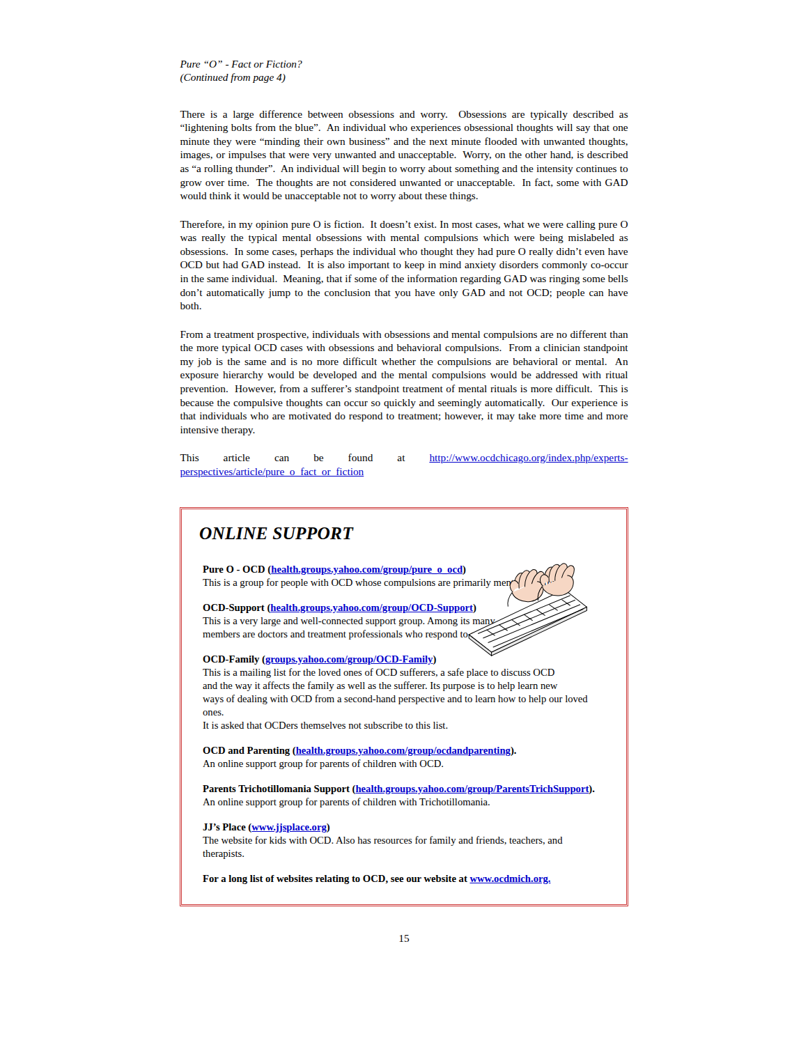Pure “O” - Fact or Fiction?
(Continued from page 4)
There is a large difference between obsessions and worry. Obsessions are typically described as “lightening bolts from the blue”. An individual who experiences obsessional thoughts will say that one minute they were “minding their own business” and the next minute flooded with unwanted thoughts, images, or impulses that were very unwanted and unacceptable. Worry, on the other hand, is described as “a rolling thunder”. An individual will begin to worry about something and the intensity continues to grow over time. The thoughts are not considered unwanted or unacceptable. In fact, some with GAD would think it would be unacceptable not to worry about these things.
Therefore, in my opinion pure O is fiction. It doesn’t exist. In most cases, what we were calling pure O was really the typical mental obsessions with mental compulsions which were being mislabeled as obsessions. In some cases, perhaps the individual who thought they had pure O really didn’t even have OCD but had GAD instead. It is also important to keep in mind anxiety disorders commonly co-occur in the same individual. Meaning, that if some of the information regarding GAD was ringing some bells don’t automatically jump to the conclusion that you have only GAD and not OCD; people can have both.
From a treatment prospective, individuals with obsessions and mental compulsions are no different than the more typical OCD cases with obsessions and behavioral compulsions. From a clinician standpoint my job is the same and is no more difficult whether the compulsions are behavioral or mental. An exposure hierarchy would be developed and the mental compulsions would be addressed with ritual prevention. However, from a sufferer’s standpoint treatment of mental rituals is more difficult. This is because the compulsive thoughts can occur so quickly and seemingly automatically. Our experience is that individuals who are motivated do respond to treatment; however, it may take more time and more intensive therapy.
This article can be found at http://www.ocdchicago.org/index.php/experts-perspectives/article/pure_o_fact_or_fiction
ONLINE SUPPORT
Pure O - OCD (health.groups.yahoo.com/group/pure_o_ocd)
This is a group for people with OCD whose compulsions are primarily mental in nature.
OCD-Support (health.groups.yahoo.com/group/OCD-Support)
This is a very large and well-connected support group. Among its many
members are doctors and treatment professionals who respond to questions.
OCD-Family (groups.yahoo.com/group/OCD-Family)
This is a mailing list for the loved ones of OCD sufferers, a safe place to discuss OCD
and the way it affects the family as well as the sufferer. Its purpose is to help learn new
ways of dealing with OCD from a second-hand perspective and to learn how to help our loved ones.
It is asked that OCDers themselves not subscribe to this list.
OCD and Parenting (health.groups.yahoo.com/group/ocdandparenting).
An online support group for parents of children with OCD.
Parents Trichotillomania Support (health.groups.yahoo.com/group/ParentsTrichSupport).
An online support group for parents of children with Trichotillomania.
JJ’s Place (www.jjsplace.org)
The website for kids with OCD. Also has resources for family and friends, teachers, and therapists.
For a long list of websites relating to OCD, see our website at www.ocdmich.org.
15